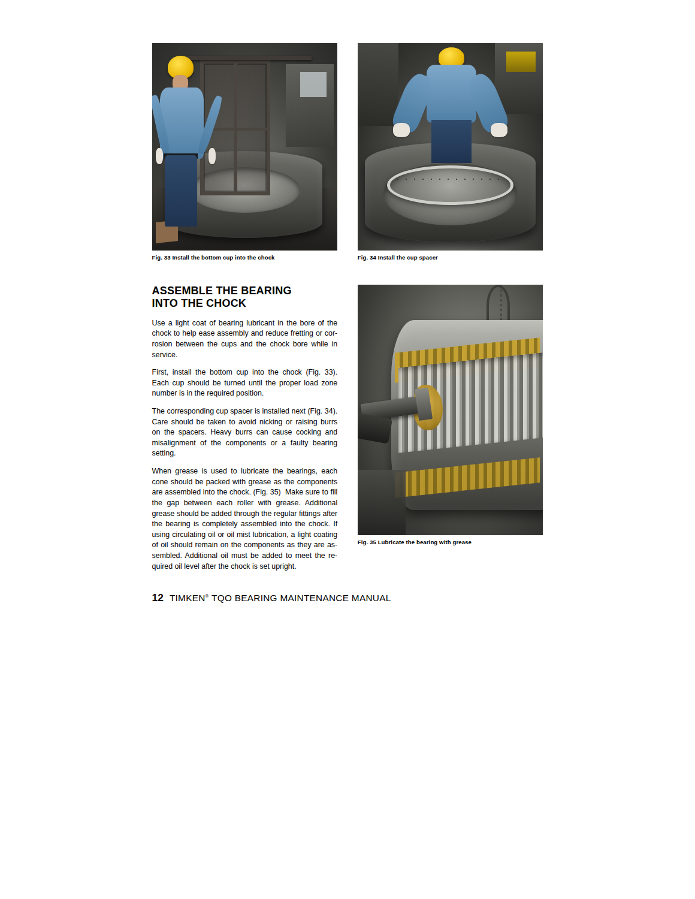Fig. 33 Install the bottom cup into the chock
Fig. 34 Install the cup spacer
ASSEMBLE THE BEARING
INTO THE CHOCK
Use a light coat of bearing lubricant in the bore of the chock to help ease assembly and reduce fretting or corrosion between the cups and the chock bore while in service.
First, install the bottom cup into the chock (Fig. 33). Each cup should be turned until the proper load zone number is in the required position.
The corresponding cup spacer is installed next (Fig. 34). Care should be taken to avoid nicking or raising burrs on the spacers. Heavy burrs can cause cocking and misalignment of the components or a faulty bearing setting.
When grease is used to lubricate the bearings, each cone should be packed with grease as the components are assembled into the chock. (Fig. 35) Make sure to fill the gap between each roller with grease. Additional grease should be added through the regular fittings after the bearing is completely assembled into the chock. If using circulating oil or oil mist lubrication, a light coating of oil should remain on the components as they are assembled. Additional oil must be added to meet the required oil level after the chock is set upright.
Fig. 35 Lubricate the bearing with grease
12 TIMKEN® TQO BEARING MAINTENANCE MANUAL